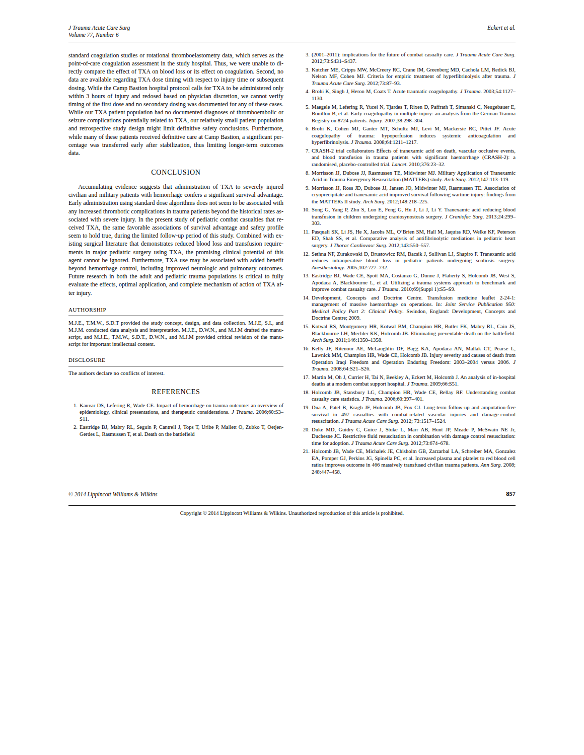J Trauma Acute Care Surg
Volume 77, Number 6
Eckert et al.
standard coagulation studies or rotational thromboelastometry data, which serves as the point-of-care coagulation assessment in the study hospital. Thus, we were unable to directly compare the effect of TXA on blood loss or its effect on coagulation. Second, no data are available regarding TXA dose timing with respect to injury time or subsequent dosing. While the Camp Bastion hospital protocol calls for TXA to be administered only within 3 hours of injury and redosed based on physician discretion, we cannot verify timing of the first dose and no secondary dosing was documented for any of these cases. While our TXA patient population had no documented diagnoses of thromboembolic or seizure complications potentially related to TXA, our relatively small patient population and retrospective study design might limit definitive safety conclusions. Furthermore, while many of these patients received definitive care at Camp Bastion, a significant percentage was transferred early after stabilization, thus limiting longer-term outcomes data.
Conclusion
Accumulating evidence suggests that administration of TXA to severely injured civilian and military patients with hemorrhage confers a significant survival advantage. Early administration using standard dose algorithms does not seem to be associated with any increased thrombotic complications in trauma patients beyond the historical rates associated with severe injury. In the present study of pediatric combat casualties that received TXA, the same favorable associations of survival advantage and safety profile seem to hold true, during the limited follow-up period of this study. Combined with existing surgical literature that demonstrates reduced blood loss and transfusion requirements in major pediatric surgery using TXA, the promising clinical potential of this agent cannot be ignored. Furthermore, TXA use may be associated with added benefit beyond hemorrhage control, including improved neurologic and pulmonary outcomes. Future research in both the adult and pediatric trauma populations is critical to fully evaluate the effects, optimal application, and complete mechanism of action of TXA after injury.
Authorship
M.J.E., T.M.W., S.D.T provided the study concept, design, and data collection. M.J.E, S.I., and M.J.M. conducted data analysis and interpretation. M.J.E., D.W.N., and M.J.M drafted the manuscript, and M.J.E., T.M.W., S.D.T., D.W.N., and M.J.M provided critical revision of the manuscript for important intellectual content.
Disclosure
The authors declare no conflicts of interest.
References
Kauvar DS, Lefering R, Wade CE. Impact of hemorrhage on trauma outcome: an overview of epidemiology, clinical presentations, and therapeutic considerations. J Trauma. 2006;60:S3–S11.
Eastridge BJ, Mabry RL, Seguin P, Cantrell J, Tops T, Uribe P, Mallett O, Zubko T, Oetjen-Gerdes L, Rasmussen T, et al. Death on the battlefield
(2001–2011): implications for the future of combat casualty care. J Trauma Acute Care Surg. 2012;73:S431–S437.
Kutcher ME, Cripps MW, McCreery RC, Crane IM, Greenberg MD, Cachola LM, Redick BJ, Nelson MF, Cohen MJ. Criteria for empiric treatment of hyperfibrinolysis after trauma. J Trauma Acute Care Surg. 2012;73:87–93.
Brohi K, Singh J, Heron M, Coats T. Acute traumatic coagulopathy. J Trauma. 2003;54:1127–1130.
Maegele M, Lefering R, Yucei N, Tjardes T, Rixen D, Paffrath T, Simanski C, Neugebauer E, Bouillon B, et al. Early coagulopathy in multiple injury: an analysis from the German Trauma Registry on 8724 patients. Injury. 2007;38:298–304.
Brohi K, Cohen MJ, Ganter MT, Schultz MJ, Levi M, Mackersie RC, Pittet JF. Acute coagulopathy of trauma: hypoperfusion induces systemic anticoagulation and hyperfibrinolysis. J Trauma. 2008;64:1211–1217.
CRASH-2 trial collaborators Effects of tranexamic acid on death, vascular occlusive events, and blood transfusion in trauma patients with significant haemorrhage (CRASH-2): a randomised, placebo-controlled trial. Lancet. 2010;376:23–32.
Morrisson JJ, Dubose JJ, Rasmussen TE, Midwinter MJ. Military Application of Tranexamic Acid in Trauma Emergency Resuscitation (MATTERs) study. Arch Surg. 2012;147:113–119.
Morrisson JJ, Ross JD, Dubose JJ, Jansen JO, Midwinter MJ, Rasmussen TE. Association of cryoprecipitate and tranexamic acid improved survival following wartime injury: findings from the MATTERs II study. Arch Surg. 2012;148:218–225.
Song G, Yang P, Zhu S, Luo E, Feng G, Hu J, Li J, Li Y. Tranexamic acid reducing blood transfusion in children undergoing craniosynostosis surgery. J Craniofac Surg. 2013;24:299–303.
Pasquali SK, Li JS, He X, Jacobs ML, O’Brien SM, Hall M, Jaquiss RD, Welke KF, Peterson ED, Shah SS, et al. Comparative analysis of antifibrinolytic mediations in pediatric heart surgery. J Thorac Cardiovasc Surg. 2012;143:550–557.
Sethna NF, Zurakowski D, Brustowicz RM, Bacsik J, Sullivan LJ, Shapiro F. Tranexamic acid reduces intraoperative blood loss in pediatric patients undergoing scoliosis surgery. Anesthesiology. 2005;102:727–732.
Eastridge BJ, Wade CE, Spott MA, Costanzo G, Dunne J, Flaherty S, Holcomb JB, West S, Apodaca A, Blackbourne L, et al. Utilizing a trauma systems approach to benchmark and improve combat casualty care. J Trauma. 2010;69(Suppl 1):S5–S9.
Development, Concepts and Doctrine Centre. Transfusion medicine leaflet 2-24-1: management of massive haemorrhage on operations. In: Joint Service Publication 950: Medical Policy Part 2: Clinical Policy. Swindon, England: Development, Concepts and Doctrine Centre; 2009.
Kotwal RS, Montgomery HR, Kotwal BM, Champion HR, Butler FK, Mabry RL, Cain JS, Blackbourne LH, Mechler KK, Holcomb JB. Eliminating preventable death on the battlefield. Arch Surg. 2011;146:1350–1358.
Kelly JF, Ritenour AE, McLaughlin DF, Bagg KA, Apodaca AN, Mallak CT, Pearse L, Lawnick MM, Champion HR, Wade CE, Holcomb JB. Injury severity and causes of death from Operation Iraqi Freedom and Operation Enduring Freedom: 2003–2004 versus 2006. J Trauma. 2008;64:S21–S26.
Martin M, Oh J, Currier H, Tai N, Beekley A, Eckert M, Holcomb J. An analysis of in-hospital deaths at a modern combat support hospital. J Trauma. 2009;66:S51.
Holcomb JB, Stansbury LG, Champion HR, Wade CE, Bellay RF. Understanding combat casualty care statistics. J Trauma. 2006;60:397–401.
Dua A, Patel B, Kragh JF, Holcomb JB, Fox CJ. Long-term follow-up and amputation-free survival in 497 casualties with combat-related vascular injuries and damage-control resuscitation. J Trauma Acute Care Surg. 2012; 73:1517–1524.
Duke MD, Guidry C, Guice J, Stuke L, Marr AB, Hunt JP, Meade P, McSwain NE Jr, Duchesne JC. Restrictive fluid resuscitation in combination with damage control resuscitation: time for adoption. J Trauma Acute Care Surg. 2012;73:674–678.
Holcomb JB, Wade CE, Michalek JE, Chisholm GB, Zarzarbal LA, Schreiber MA, Gonzalez EA, Pomper GJ, Perkins JG, Spinella PC, et al. Increased plasma and platelet to red blood cell ratios improves outcome in 466 massively transfused civilian trauma patients. Ann Surg. 2008; 248:447–458.
© 2014 Lippincott Williams & Wilkins
857
Copyright © 2014 Lippincott Williams & Wilkins. Unauthorized reproduction of this article is prohibited.